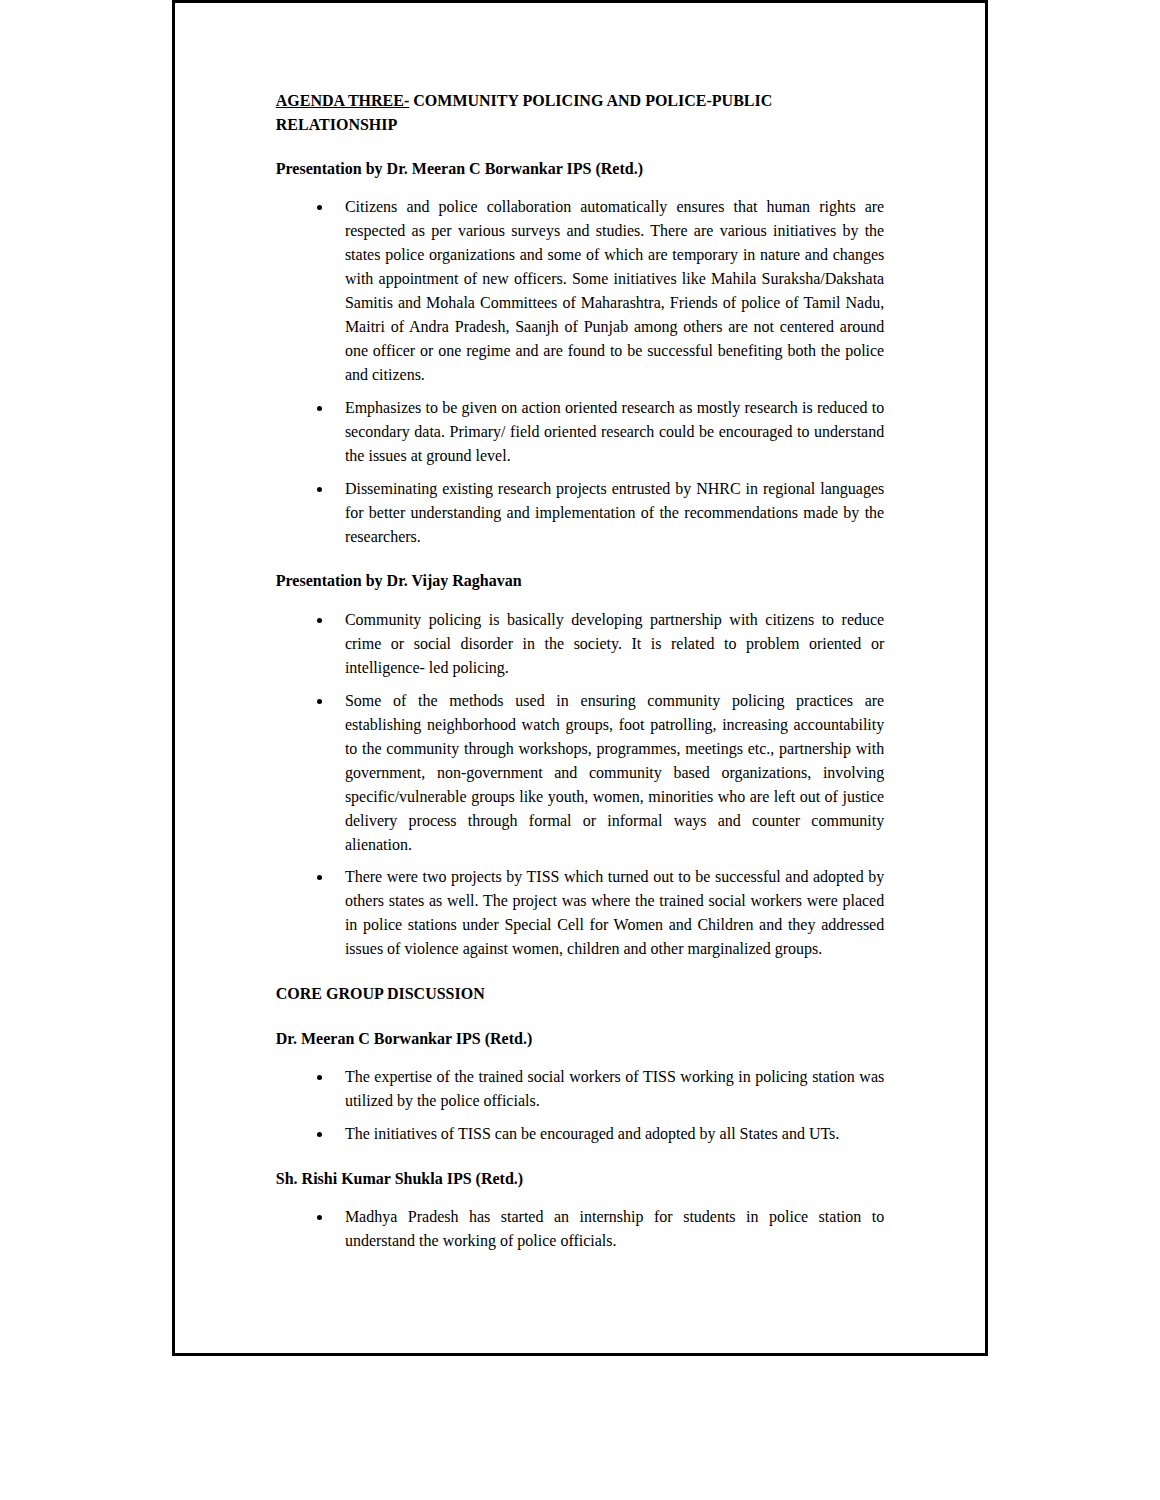AGENDA THREE- COMMUNITY POLICING AND POLICE-PUBLIC RELATIONSHIP
Presentation by Dr. Meeran C Borwankar IPS (Retd.)
Citizens and police collaboration automatically ensures that human rights are respected as per various surveys and studies. There are various initiatives by the states police organizations and some of which are temporary in nature and changes with appointment of new officers. Some initiatives like Mahila Suraksha/Dakshata Samitis and Mohala Committees of Maharashtra, Friends of police of Tamil Nadu, Maitri of Andra Pradesh, Saanjh of Punjab among others are not centered around one officer or one regime and are found to be successful benefiting both the police and citizens.
Emphasizes to be given on action oriented research as mostly research is reduced to secondary data. Primary/ field oriented research could be encouraged to understand the issues at ground level.
Disseminating existing research projects entrusted by NHRC in regional languages for better understanding and implementation of the recommendations made by the researchers.
Presentation by Dr. Vijay Raghavan
Community policing is basically developing partnership with citizens to reduce crime or social disorder in the society. It is related to problem oriented or intelligence- led policing.
Some of the methods used in ensuring community policing practices are establishing neighborhood watch groups, foot patrolling, increasing accountability to the community through workshops, programmes, meetings etc., partnership with government, non-government and community based organizations, involving specific/vulnerable groups like youth, women, minorities who are left out of justice delivery process through formal or informal ways and counter community alienation.
There were two projects by TISS which turned out to be successful and adopted by others states as well. The project was where the trained social workers were placed in police stations under Special Cell for Women and Children and they addressed issues of violence against women, children and other marginalized groups.
CORE GROUP DISCUSSION
Dr. Meeran C Borwankar IPS (Retd.)
The expertise of the trained social workers of TISS working in policing station was utilized by the police officials.
The initiatives of TISS can be encouraged and adopted by all States and UTs.
Sh. Rishi Kumar Shukla IPS (Retd.)
Madhya Pradesh has started an internship for students in police station to understand the working of police officials.